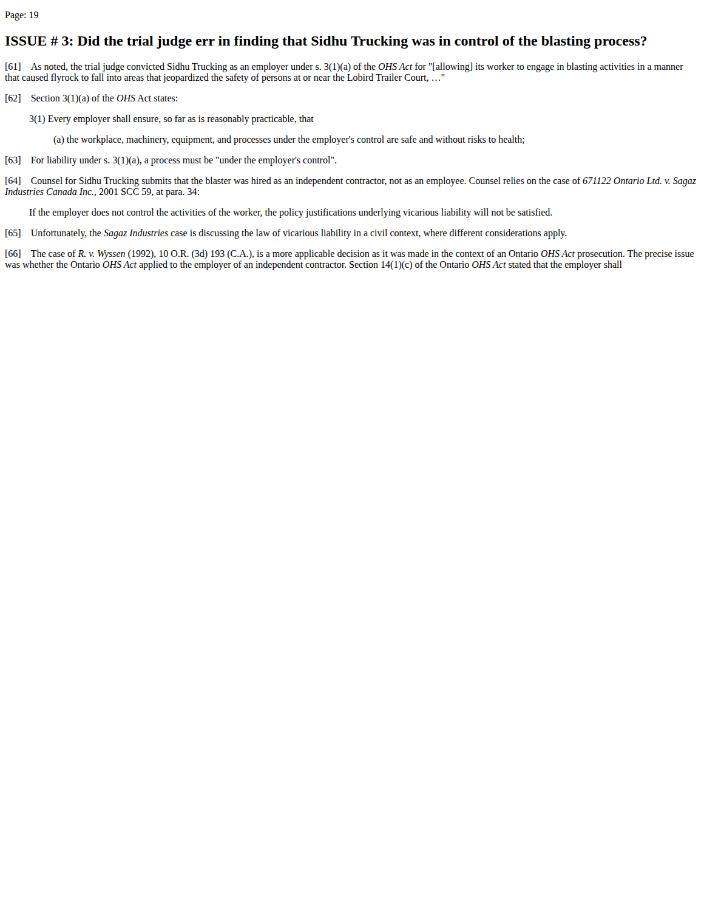Page: 19
ISSUE # 3: Did the trial judge err in finding that Sidhu Trucking was in control of the blasting process?
[61] As noted, the trial judge convicted Sidhu Trucking as an employer under s. 3(1)(a) of the OHS Act for "[allowing] its worker to engage in blasting activities in a manner that caused flyrock to fall into areas that jeopardized the safety of persons at or near the Lobird Trailer Court, …"
[62] Section 3(1)(a) of the OHS Act states:
3(1) Every employer shall ensure, so far as is reasonably practicable, that
(a) the workplace, machinery, equipment, and processes under the employer's control are safe and without risks to health;
[63] For liability under s. 3(1)(a), a process must be "under the employer's control".
[64] Counsel for Sidhu Trucking submits that the blaster was hired as an independent contractor, not as an employee. Counsel relies on the case of 671122 Ontario Ltd. v. Sagaz Industries Canada Inc., 2001 SCC 59, at para. 34:
If the employer does not control the activities of the worker, the policy justifications underlying vicarious liability will not be satisfied.
[65] Unfortunately, the Sagaz Industries case is discussing the law of vicarious liability in a civil context, where different considerations apply.
[66] The case of R. v. Wyssen (1992), 10 O.R. (3d) 193 (C.A.), is a more applicable decision as it was made in the context of an Ontario OHS Act prosecution. The precise issue was whether the Ontario OHS Act applied to the employer of an independent contractor. Section 14(1)(c) of the Ontario OHS Act stated that the employer shall